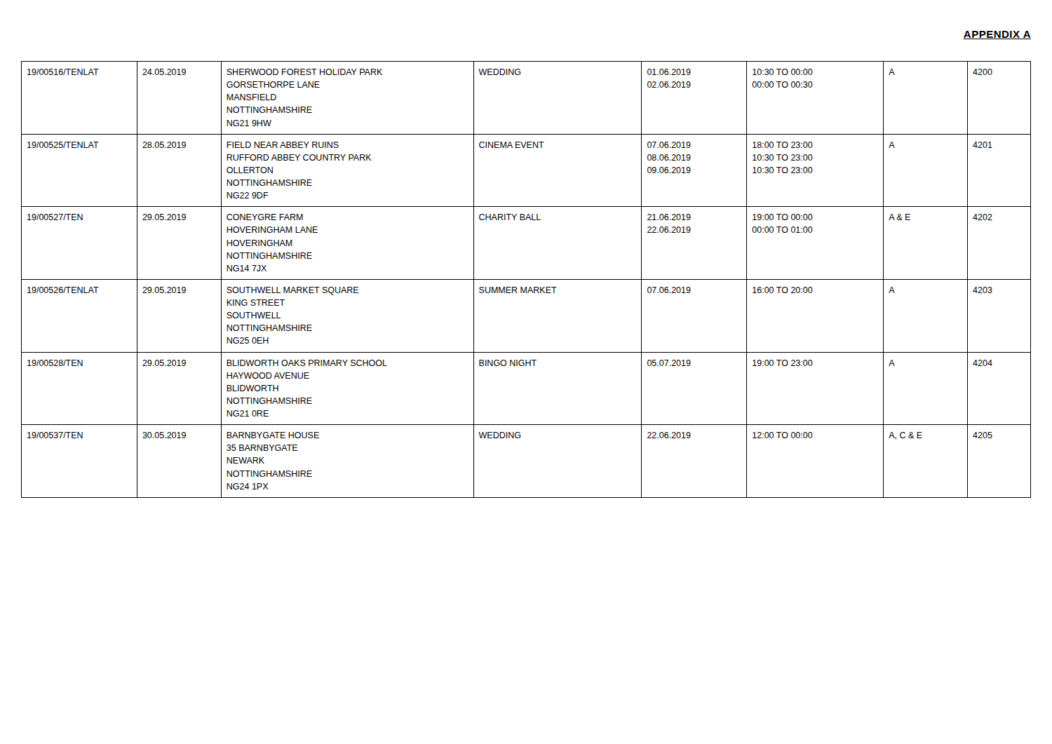APPENDIX A
| 19/00516/TENLAT | 24.05.2019 | SHERWOOD FOREST HOLIDAY PARK GORSETHORPE LANE MANSFIELD NOTTINGHAMSHIRE NG21 9HW | WEDDING | 01.06.2019 02.06.2019 | 10:30 TO 00:00 00:00 TO 00:30 | A | 4200 |
| 19/00525/TENLAT | 28.05.2019 | FIELD NEAR ABBEY RUINS RUFFORD ABBEY COUNTRY PARK OLLERTON NOTTINGHAMSHIRE NG22 9DF | CINEMA EVENT | 07.06.2019 08.06.2019 09.06.2019 | 18:00 TO 23:00 10:30 TO 23:00 10:30 TO 23:00 | A | 4201 |
| 19/00527/TEN | 29.05.2019 | CONEYGRE FARM HOVERINGHAM LANE HOVERINGHAM NOTTINGHAMSHIRE NG14 7JX | CHARITY BALL | 21.06.2019 22.06.2019 | 19:00 TO 00:00 00:00 TO 01:00 | A & E | 4202 |
| 19/00526/TENLAT | 29.05.2019 | SOUTHWELL MARKET SQUARE KING STREET SOUTHWELL NOTTINGHAMSHIRE NG25 0EH | SUMMER MARKET | 07.06.2019 | 16:00 TO 20:00 | A | 4203 |
| 19/00528/TEN | 29.05.2019 | BLIDWORTH OAKS PRIMARY SCHOOL HAYWOOD AVENUE BLIDWORTH NOTTINGHAMSHIRE NG21 0RE | BINGO NIGHT | 05.07.2019 | 19:00 TO 23:00 | A | 4204 |
| 19/00537/TEN | 30.05.2019 | BARNBYGATE HOUSE 35 BARNBYGATE NEWARK NOTTINGHAMSHIRE NG24 1PX | WEDDING | 22.06.2019 | 12:00 TO 00:00 | A, C & E | 4205 |